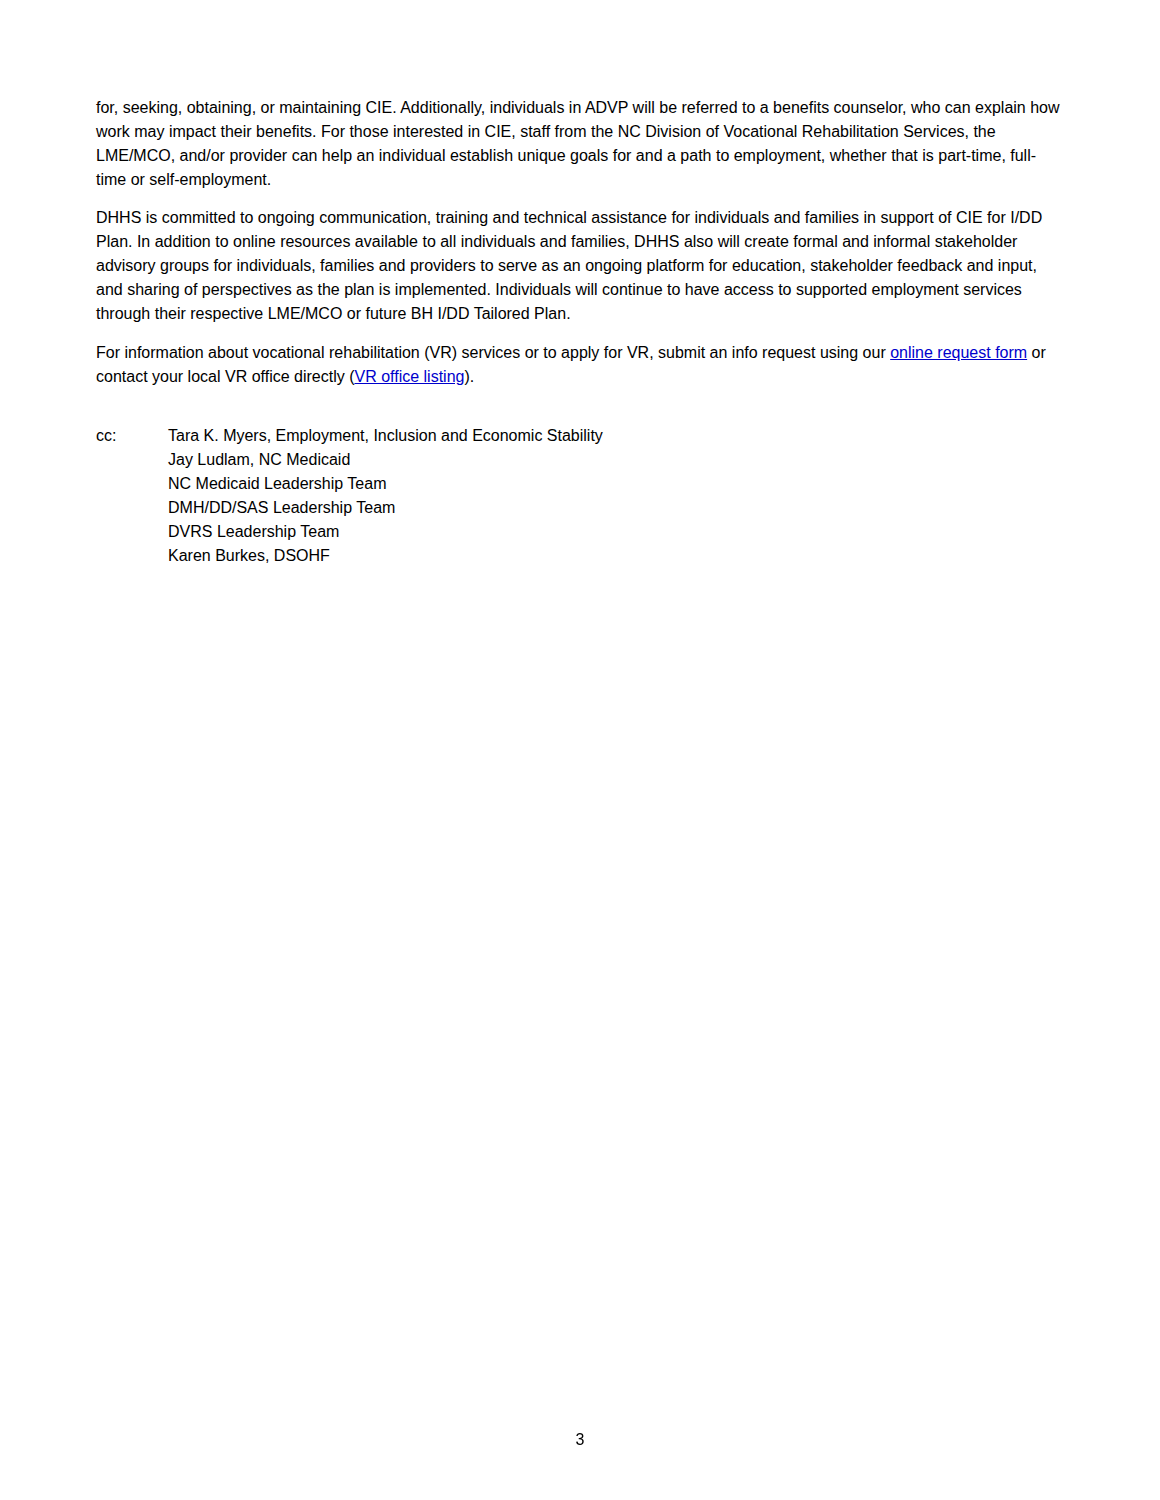for, seeking, obtaining, or maintaining CIE. Additionally, individuals in ADVP will be referred to a benefits counselor, who can explain how work may impact their benefits. For those interested in CIE, staff from the NC Division of Vocational Rehabilitation Services, the LME/MCO, and/or provider can help an individual establish unique goals for and a path to employment, whether that is part-time, full-time or self-employment.
DHHS is committed to ongoing communication, training and technical assistance for individuals and families in support of CIE for I/DD Plan. In addition to online resources available to all individuals and families, DHHS also will create formal and informal stakeholder advisory groups for individuals, families and providers to serve as an ongoing platform for education, stakeholder feedback and input, and sharing of perspectives as the plan is implemented. Individuals will continue to have access to supported employment services through their respective LME/MCO or future BH I/DD Tailored Plan.
For information about vocational rehabilitation (VR) services or to apply for VR, submit an info request using our online request form or contact your local VR office directly (VR office listing).
cc:
Tara K. Myers, Employment, Inclusion and Economic Stability
Jay Ludlam, NC Medicaid
NC Medicaid Leadership Team
DMH/DD/SAS Leadership Team
DVRS Leadership Team
Karen Burkes, DSOHF
3